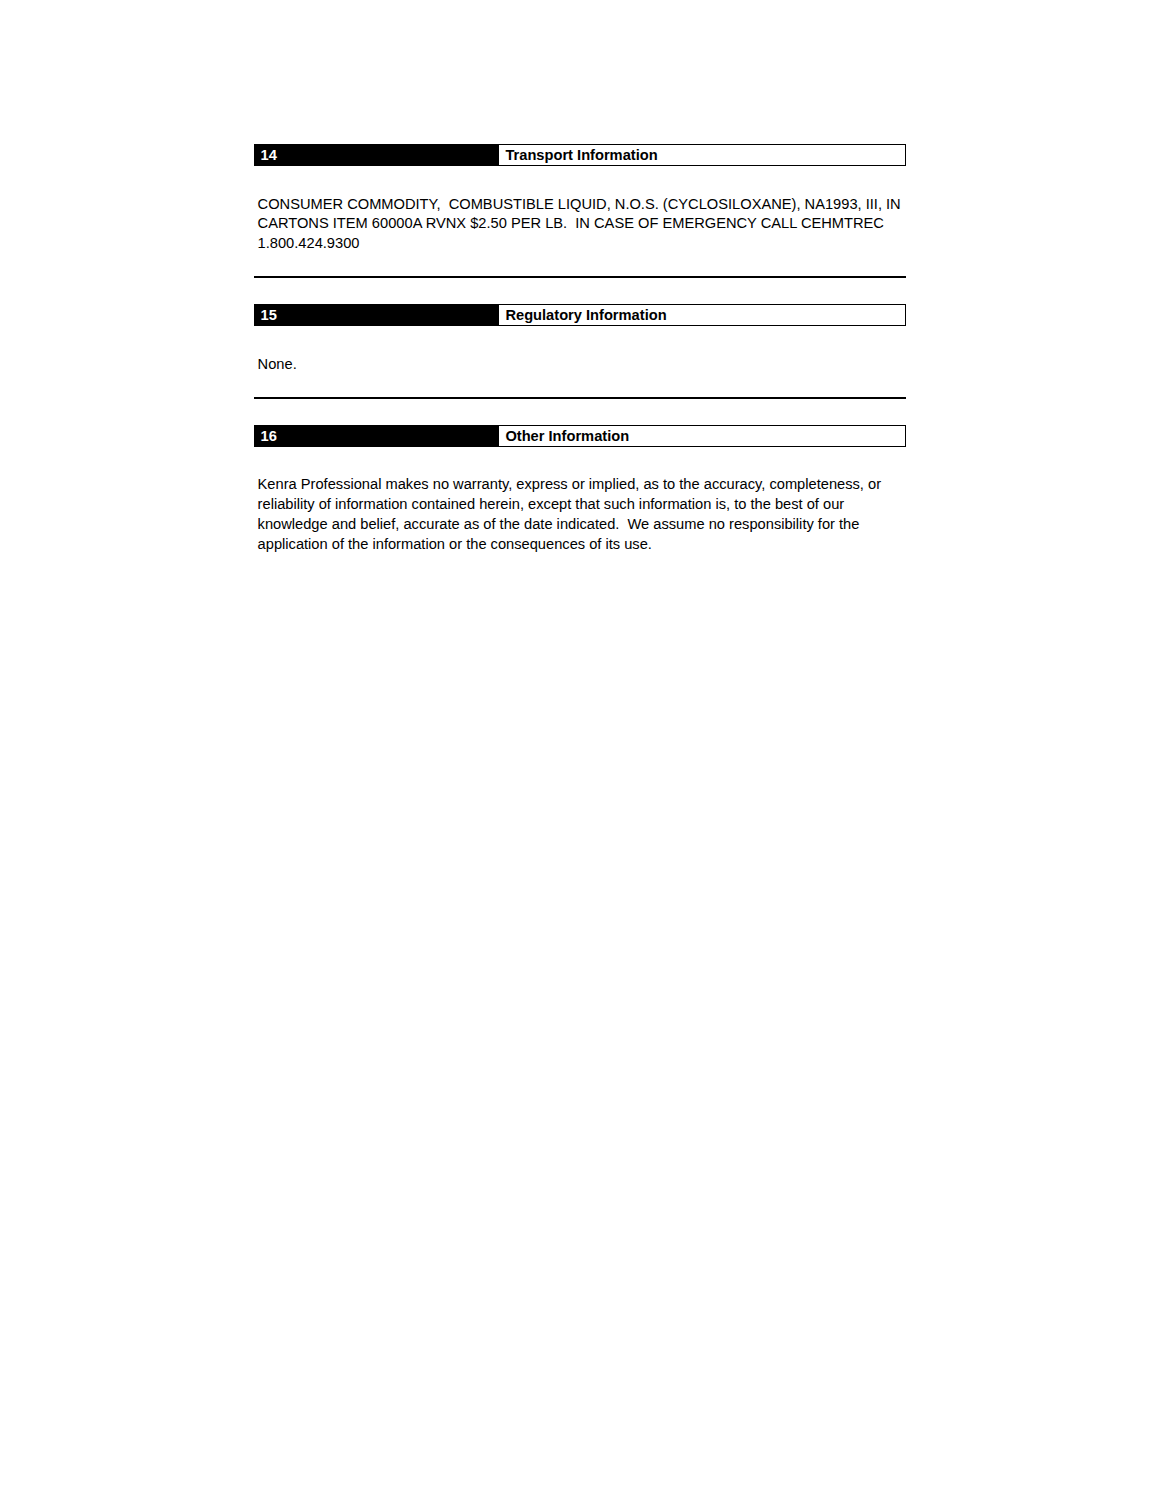14
Transport Information
CONSUMER COMMODITY, COMBUSTIBLE LIQUID, N.O.S. (CYCLOSILOXANE), NA1993, III, IN CARTONS ITEM 60000A RVNX $2.50 PER LB. IN CASE OF EMERGENCY CALL CEHMTREC 1.800.424.9300
15
Regulatory Information
None.
16
Other Information
Kenra Professional makes no warranty, express or implied, as to the accuracy, completeness, or reliability of information contained herein, except that such information is, to the best of our knowledge and belief, accurate as of the date indicated. We assume no responsibility for the application of the information or the consequences of its use.